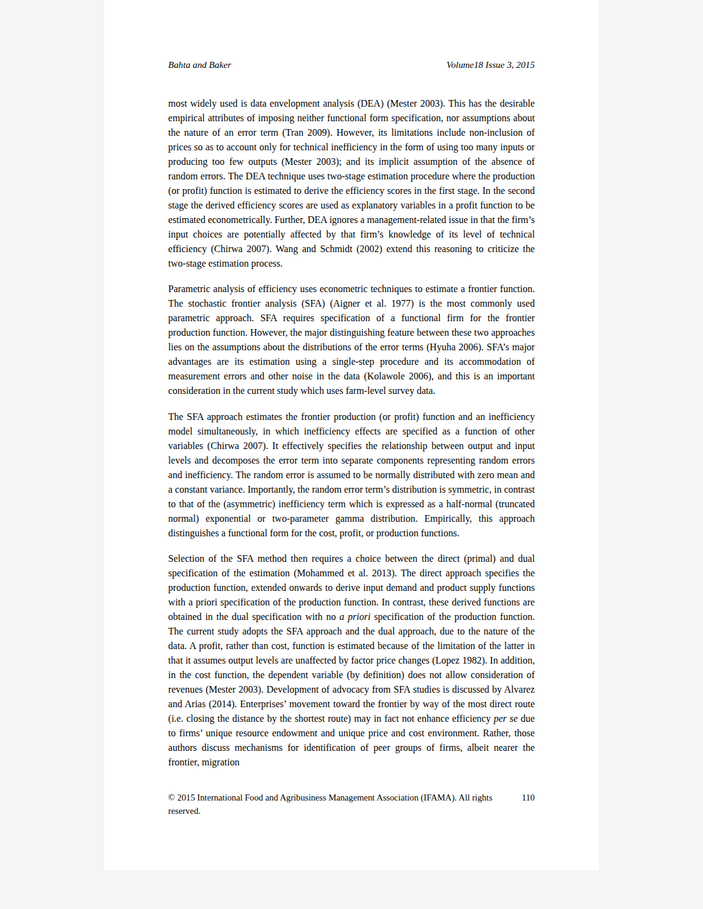Bahta and Baker Volume18 Issue 3, 2015
most widely used is data envelopment analysis (DEA) (Mester 2003). This has the desirable empirical attributes of imposing neither functional form specification, nor assumptions about the nature of an error term (Tran 2009). However, its limitations include non-inclusion of prices so as to account only for technical inefficiency in the form of using too many inputs or producing too few outputs (Mester 2003); and its implicit assumption of the absence of random errors. The DEA technique uses two-stage estimation procedure where the production (or profit) function is estimated to derive the efficiency scores in the first stage. In the second stage the derived efficiency scores are used as explanatory variables in a profit function to be estimated econometrically. Further, DEA ignores a management-related issue in that the firm’s input choices are potentially affected by that firm’s knowledge of its level of technical efficiency (Chirwa 2007). Wang and Schmidt (2002) extend this reasoning to criticize the two-stage estimation process.
Parametric analysis of efficiency uses econometric techniques to estimate a frontier function. The stochastic frontier analysis (SFA) (Aigner et al. 1977) is the most commonly used parametric approach. SFA requires specification of a functional firm for the frontier production function. However, the major distinguishing feature between these two approaches lies on the assumptions about the distributions of the error terms (Hyuha 2006). SFA’s major advantages are its estimation using a single-step procedure and its accommodation of measurement errors and other noise in the data (Kolawole 2006), and this is an important consideration in the current study which uses farm-level survey data.
The SFA approach estimates the frontier production (or profit) function and an inefficiency model simultaneously, in which inefficiency effects are specified as a function of other variables (Chirwa 2007). It effectively specifies the relationship between output and input levels and decomposes the error term into separate components representing random errors and inefficiency. The random error is assumed to be normally distributed with zero mean and a constant variance. Importantly, the random error term’s distribution is symmetric, in contrast to that of the (asymmetric) inefficiency term which is expressed as a half-normal (truncated normal) exponential or two-parameter gamma distribution. Empirically, this approach distinguishes a functional form for the cost, profit, or production functions.
Selection of the SFA method then requires a choice between the direct (primal) and dual specification of the estimation (Mohammed et al. 2013). The direct approach specifies the production function, extended onwards to derive input demand and product supply functions with a priori specification of the production function. In contrast, these derived functions are obtained in the dual specification with no a priori specification of the production function. The current study adopts the SFA approach and the dual approach, due to the nature of the data. A profit, rather than cost, function is estimated because of the limitation of the latter in that it assumes output levels are unaffected by factor price changes (Lopez 1982). In addition, in the cost function, the dependent variable (by definition) does not allow consideration of revenues (Mester 2003). Development of advocacy from SFA studies is discussed by Alvarez and Arias (2014). Enterprises’ movement toward the frontier by way of the most direct route (i.e. closing the distance by the shortest route) may in fact not enhance efficiency per se due to firms’ unique resource endowment and unique price and cost environment. Rather, those authors discuss mechanisms for identification of peer groups of firms, albeit nearer the frontier, migration
© 2015 International Food and Agribusiness Management Association (IFAMA). All rights reserved. 110